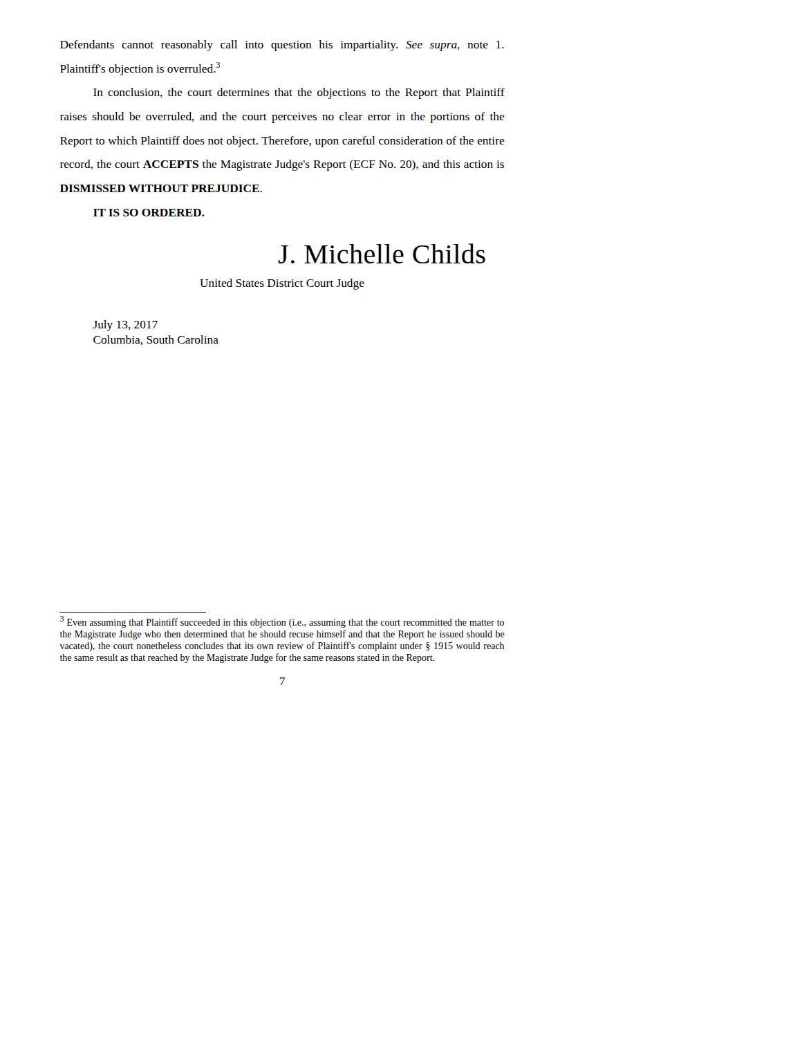Defendants cannot reasonably call into question his impartiality. See supra, note 1. Plaintiff's objection is overruled.3
In conclusion, the court determines that the objections to the Report that Plaintiff raises should be overruled, and the court perceives no clear error in the portions of the Report to which Plaintiff does not object. Therefore, upon careful consideration of the entire record, the court ACCEPTS the Magistrate Judge's Report (ECF No. 20), and this action is DISMISSED WITHOUT PREJUDICE.
IT IS SO ORDERED.
J. Michelle Childs
United States District Court Judge
July 13, 2017
Columbia, South Carolina
3 Even assuming that Plaintiff succeeded in this objection (i.e., assuming that the court recommitted the matter to the Magistrate Judge who then determined that he should recuse himself and that the Report he issued should be vacated), the court nonetheless concludes that its own review of Plaintiff's complaint under § 1915 would reach the same result as that reached by the Magistrate Judge for the same reasons stated in the Report.
7